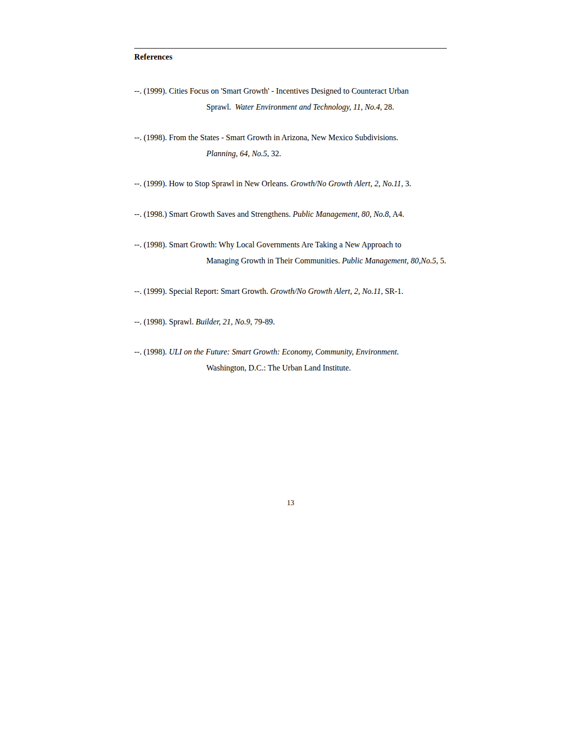References
--. (1999). Cities Focus on 'Smart Growth' - Incentives Designed to Counteract Urban Sprawl. Water Environment and Technology, 11, No.4, 28.
--. (1998). From the States - Smart Growth in Arizona, New Mexico Subdivisions. Planning, 64, No.5, 32.
--. (1999). How to Stop Sprawl in New Orleans. Growth/No Growth Alert, 2, No.11, 3.
--. (1998.) Smart Growth Saves and Strengthens. Public Management, 80, No.8, A4.
--. (1998). Smart Growth: Why Local Governments Are Taking a New Approach to Managing Growth in Their Communities. Public Management, 80,No.5, 5.
--. (1999). Special Report: Smart Growth. Growth/No Growth Alert, 2, No.11, SR-1.
--. (1998). Sprawl. Builder, 21, No.9, 79-89.
--. (1998). ULI on the Future: Smart Growth: Economy, Community, Environment. Washington, D.C.: The Urban Land Institute.
13